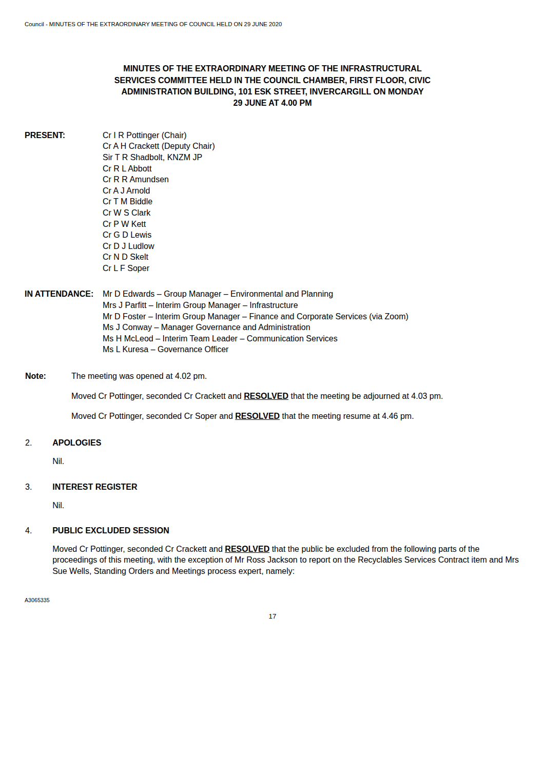Council - MINUTES OF THE EXTRAORDINARY MEETING OF COUNCIL HELD ON 29 JUNE 2020
MINUTES OF THE EXTRAORDINARY MEETING OF THE INFRASTRUCTURAL
SERVICES COMMITTEE HELD IN THE COUNCIL CHAMBER, FIRST FLOOR, CIVIC
ADMINISTRATION BUILDING, 101 ESK STREET, INVERCARGILL ON MONDAY
29 JUNE AT 4.00 PM
| PRESENT: | Cr I R Pottinger (Chair) Cr A H Crackett (Deputy Chair) Sir T R Shadbolt, KNZM JP Cr R L Abbott Cr R R Amundsen Cr A J Arnold Cr T M Biddle Cr W S Clark Cr P W Kett Cr G D Lewis Cr D J Ludlow Cr N D Skelt Cr L F Soper |
| IN ATTENDANCE: | Mr D Edwards – Group Manager – Environmental and Planning Mrs J Parfitt – Interim Group Manager – Infrastructure Mr D Foster – Interim Group Manager – Finance and Corporate Services (via Zoom) Ms J Conway – Manager Governance and Administration Ms H McLeod – Interim Team Leader – Communication Services Ms L Kuresa – Governance Officer |
| Note: | The meeting was opened at 4.02 pm. Moved Cr Pottinger, seconded Cr Crackett and RESOLVED that the meeting be adjourned at 4.03 pm. Moved Cr Pottinger, seconded Cr Soper and RESOLVED that the meeting resume at 4.46 pm. |
| 2. | APOLOGIES Nil. |
| 3. | INTEREST REGISTER Nil. |
| 4. | PUBLIC EXCLUDED SESSION Moved Cr Pottinger, seconded Cr Crackett and RESOLVED that the public be excluded from the following parts of the proceedings of this meeting, with the exception of Mr Ross Jackson to report on the Recyclables Services Contract item and Mrs Sue Wells, Standing Orders and Meetings process expert, namely: |
A3065335
17